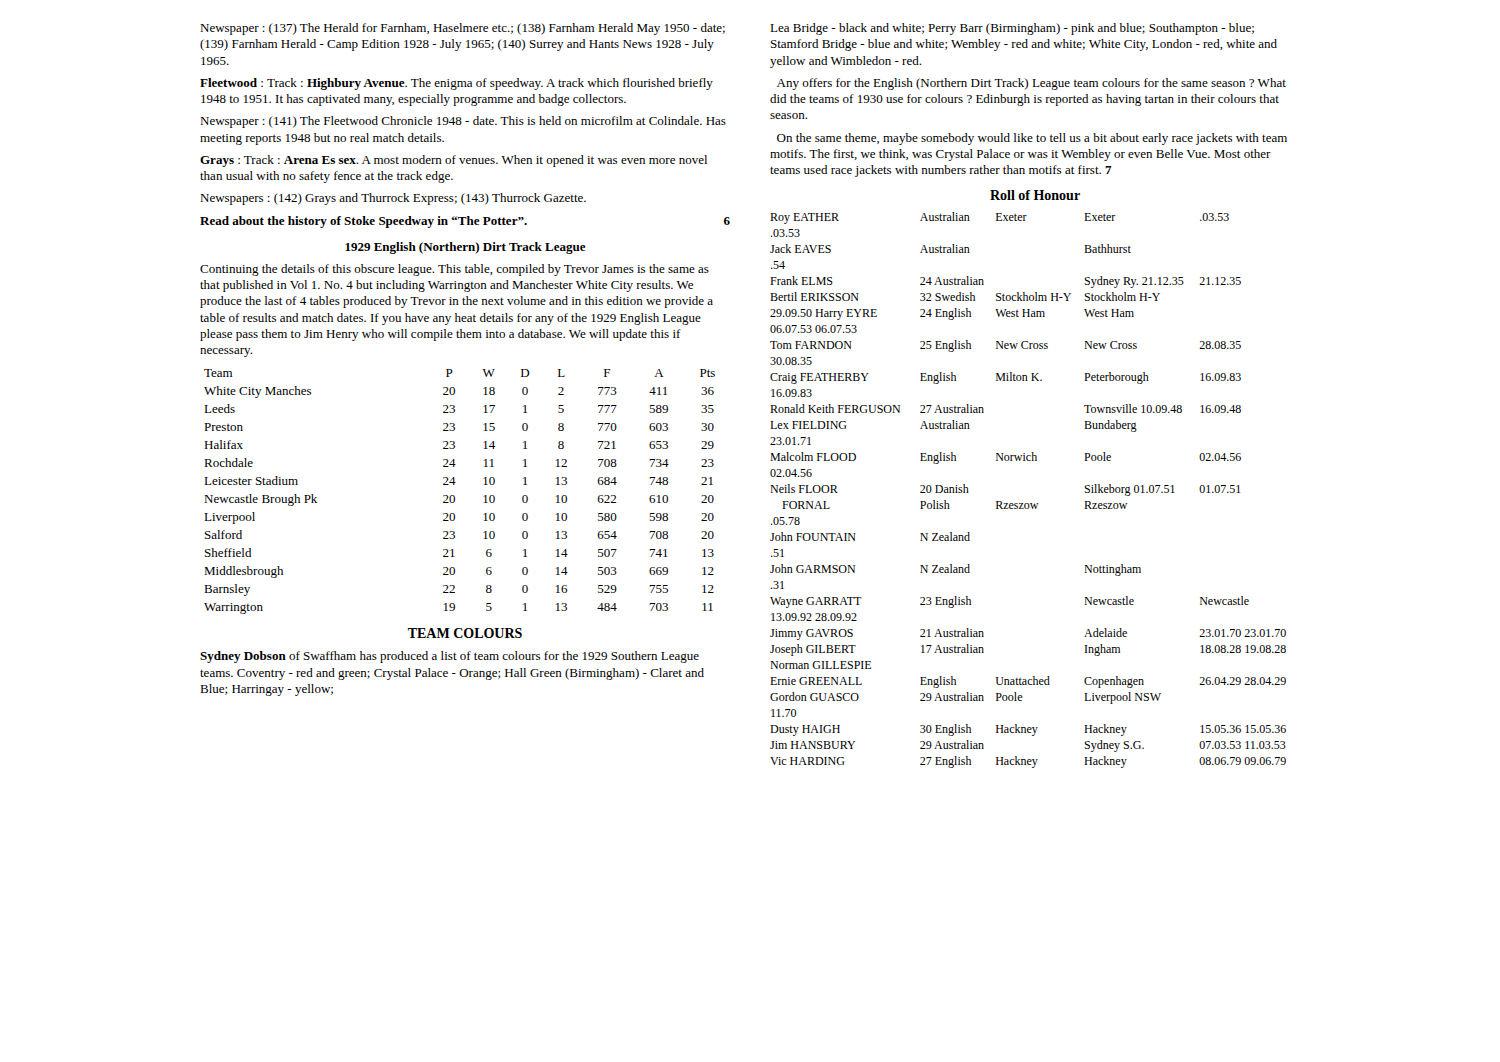Newspaper : (137) The Herald for Farnham, Haselmere etc.; (138) Farnham Herald May 1950 - date; (139) Farnham Herald - Camp Edition 1928 - July 1965; (140) Surrey and Hants News 1928 - July 1965.
Fleetwood : Track : Highbury Avenue. The enigma of speedway. A track which flourished briefly 1948 to 1951. It has captivated many, especially programme and badge collectors.
Newspaper : (141) The Fleetwood Chronicle 1948 - date. This is held on microfilm at Colindale. Has meeting reports 1948 but no real match details.
Grays : Track : Arena Es sex. A most modern of venues. When it opened it was even more novel than usual with no safety fence at the track edge.
Newspapers : (142) Grays and Thurrock Express; (143) Thurrock Gazette.
Read about the history of Stoke Speedway in “The Potter”. 6
1929 English (Northern) Dirt Track League
Continuing the details of this obscure league. This table, compiled by Trevor James is the same as that published in Vol 1. No. 4 but including Warrington and Manchester White City results. We produce the last of 4 tables produced by Trevor in the next volume and in this edition we provide a table of results and match dates. If you have any heat details for any of the 1929 English League please pass them to Jim Henry who will compile them into a database. We will update this if necessary.
| Team | P | W | D | L | F | A | Pts |
| White City Manches | 20 | 18 | 0 | 2 | 773 | 411 | 36 |
| Leeds | 23 | 17 | 1 | 5 | 777 | 589 | 35 |
| Preston | 23 | 15 | 0 | 8 | 770 | 603 | 30 |
| Halifax | 23 | 14 | 1 | 8 | 721 | 653 | 29 |
| Rochdale | 24 | 11 | 1 | 12 | 708 | 734 | 23 |
| Leicester Stadium | 24 | 10 | 1 | 13 | 684 | 748 | 21 |
| Newcastle Brough Pk | 20 | 10 | 0 | 10 | 622 | 610 | 20 |
| Liverpool | 20 | 10 | 0 | 10 | 580 | 598 | 20 |
| Salford | 23 | 10 | 0 | 13 | 654 | 708 | 20 |
| Sheffield | 21 | 6 | 1 | 14 | 507 | 741 | 13 |
| Middlesbrough | 20 | 6 | 0 | 14 | 503 | 669 | 12 |
| Barnsley | 22 | 8 | 0 | 16 | 529 | 755 | 12 |
| Warrington | 19 | 5 | 1 | 13 | 484 | 703 | 11 |
TEAM COLOURS
Sydney Dobson of Swaffham has produced a list of team colours for the 1929 Southern League teams. Coventry - red and green; Crystal Palace - Orange; Hall Green (Birmingham) - Claret and Blue; Harringay - yellow;
Lea Bridge - black and white; Perry Barr (Birmingham) - pink and blue; Southampton - blue; Stamford Bridge - blue and white; Wembley - red and white; White City, London - red, white and yellow and Wimbledon - red.
Any offers for the English (Northern Dirt Track) League team colours for the same season ? What did the teams of 1930 use for colours ? Edinburgh is reported as having tartan in their colours that season.
On the same theme, maybe somebody would like to tell us a bit about early race jackets with team motifs. The first, we think, was Crystal Palace or was it Wembley or even Belle Vue. Most other teams used race jackets with numbers rather than motifs at first. 7
Roll of Honour
| Roy EATHER | Australian | Exeter | Exeter | .03.53 |
| .03.53 | | | | |
| Jack EAVES | Australian | | Bathhurst | |
| .54 | | | | |
| Frank ELMS | 24 Australian | | Sydney Ry. 21.12.35 | 21.12.35 |
| Bertil ERIKSSON | 32 Swedish | Stockholm H-Y | Stockholm H-Y | |
| 29.09.50 Harry EYRE | 24 English | West Ham | West Ham | |
| 06.07.53 06.07.53 | | | | |
| Tom FARNDON | 25 English | New Cross | New Cross | 28.08.35 |
| 30.08.35 | | | | |
| Craig FEATHERBY | English | Milton K. | Peterborough | 16.09.83 |
| 16.09.83 | | | | |
| Ronald Keith FERGUSON | 27 Australian | | Townsville 10.09.48 | 16.09.48 |
| Lex FIELDING | Australian | | Bundaberg | |
| 23.01.71 | | | | |
| Malcolm FLOOD | English | Norwich | Poole | 02.04.56 |
| 02.04.56 | | | | |
| Neils FLOOR | 20 Danish | | Silkeborg 01.07.51 | 01.07.51 |
| FORNAL | Polish | Rzeszow | Rzeszow | |
| .05.78 | | | | |
| John FOUNTAIN | N Zealand | | | |
| .51 | | | | |
| John GARMSON | N Zealand | | Nottingham | |
| .31 | | | | |
| Wayne GARRATT | 23 English | | Newcastle | Newcastle |
| 13.09.92 28.09.92 | | | | |
| Jimmy GAVROS | 21 Australian | | Adelaide | 23.01.70 23.01.70 |
| Joseph GILBERT | 17 Australian | | Ingham | 18.08.28 19.08.28 |
| Norman GILLESPIE | | | | |
| Ernie GREENALL | English | Unattached | Copenhagen | 26.04.29 28.04.29 |
| Gordon GUASCO | 29 Australian | Poole | Liverpool NSW | |
| 11.70 | | | | |
| Dusty HAIGH | 30 English | Hackney | Hackney | 15.05.36 15.05.36 |
| Jim HANSBURY | 29 Australian | | Sydney S.G. | 07.03.53 11.03.53 |
| Vic HARDING | 27 English | Hackney | Hackney | 08.06.79 09.06.79 |